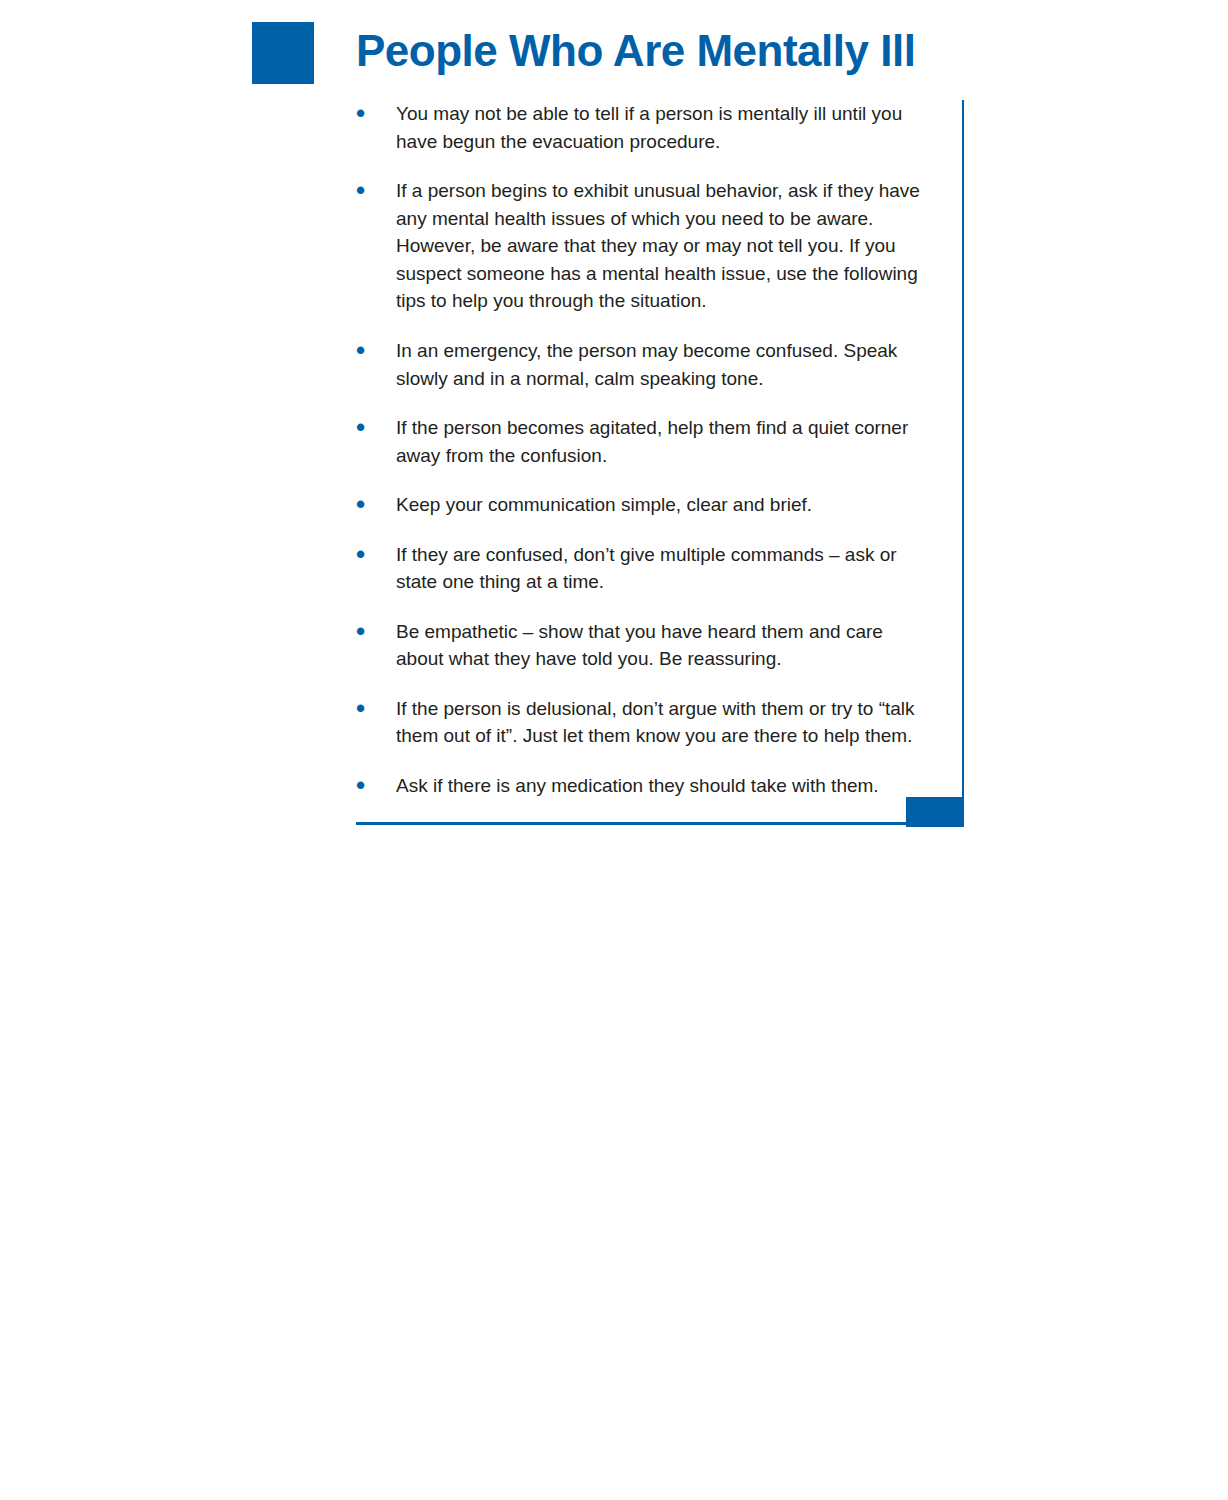People Who Are Mentally Ill
You may not be able to tell if a person is mentally ill until you have begun the evacuation procedure.
If a person begins to exhibit unusual behavior, ask if they have any mental health issues of which you need to be aware. However, be aware that they may or may not tell you. If you suspect someone has a mental health issue, use the following tips to help you through the situation.
In an emergency, the person may become confused. Speak slowly and in a normal, calm speaking tone.
If the person becomes agitated, help them find a quiet corner away from the confusion.
Keep your communication simple, clear and brief.
If they are confused, don’t give multiple commands – ask or state one thing at a time.
Be empathetic – show that you have heard them and care about what they have told you. Be reassuring.
If the person is delusional, don’t argue with them or try to “talk them out of it”. Just let them know you are there to help them.
Ask if there is any medication they should take with them.